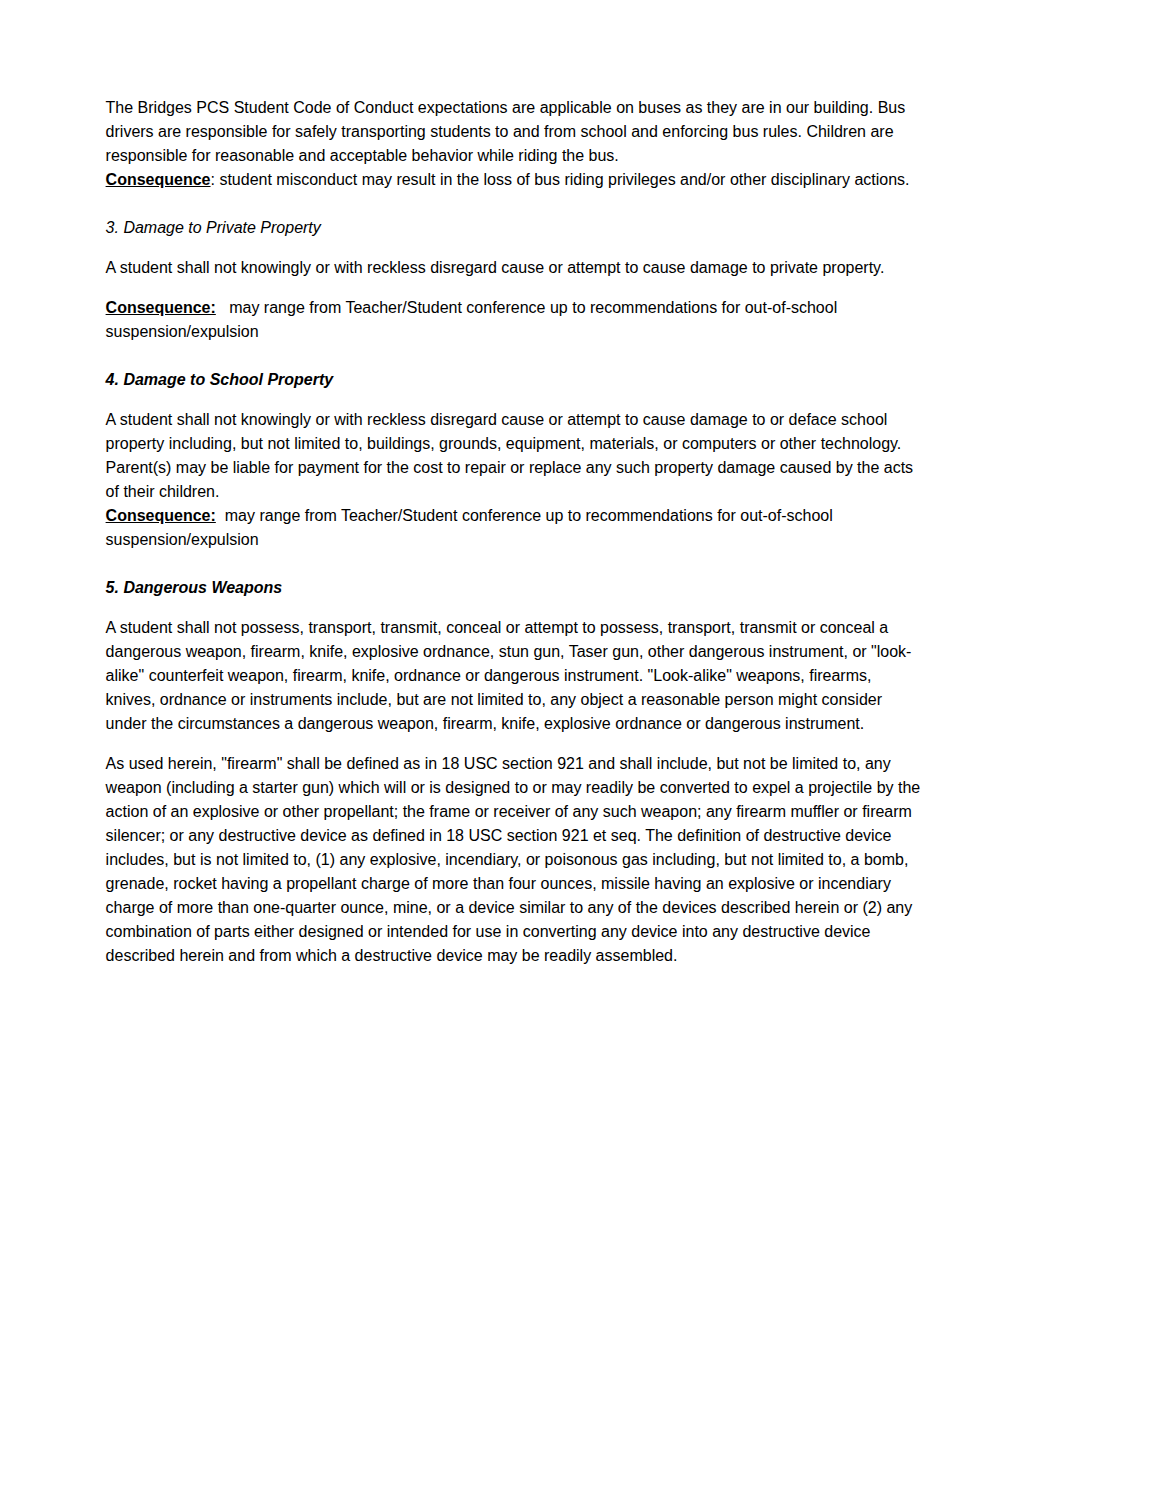The Bridges PCS Student Code of Conduct expectations are applicable on buses as they are in our building. Bus drivers are responsible for safely transporting students to and from school and enforcing bus rules. Children are responsible for reasonable and acceptable behavior while riding the bus.
Consequence: student misconduct may result in the loss of bus riding privileges and/or other disciplinary actions.
3. Damage to Private Property
A student shall not knowingly or with reckless disregard cause or attempt to cause damage to private property.
Consequence: may range from Teacher/Student conference up to recommendations for out-of-school suspension/expulsion
4. Damage to School Property
A student shall not knowingly or with reckless disregard cause or attempt to cause damage to or deface school property including, but not limited to, buildings, grounds, equipment, materials, or computers or other technology. Parent(s) may be liable for payment for the cost to repair or replace any such property damage caused by the acts of their children.
Consequence: may range from Teacher/Student conference up to recommendations for out-of-school suspension/expulsion
5. Dangerous Weapons
A student shall not possess, transport, transmit, conceal or attempt to possess, transport, transmit or conceal a dangerous weapon, firearm, knife, explosive ordnance, stun gun, Taser gun, other dangerous instrument, or "look-alike" counterfeit weapon, firearm, knife, ordnance or dangerous instrument. "Look-alike" weapons, firearms, knives, ordnance or instruments include, but are not limited to, any object a reasonable person might consider under the circumstances a dangerous weapon, firearm, knife, explosive ordnance or dangerous instrument.
As used herein, "firearm" shall be defined as in 18 USC section 921 and shall include, but not be limited to, any weapon (including a starter gun) which will or is designed to or may readily be converted to expel a projectile by the action of an explosive or other propellant; the frame or receiver of any such weapon; any firearm muffler or firearm silencer; or any destructive device as defined in 18 USC section 921 et seq. The definition of destructive device includes, but is not limited to, (1) any explosive, incendiary, or poisonous gas including, but not limited to, a bomb, grenade, rocket having a propellant charge of more than four ounces, missile having an explosive or incendiary charge of more than one-quarter ounce, mine, or a device similar to any of the devices described herein or (2) any combination of parts either designed or intended for use in converting any device into any destructive device described herein and from which a destructive device may be readily assembled.